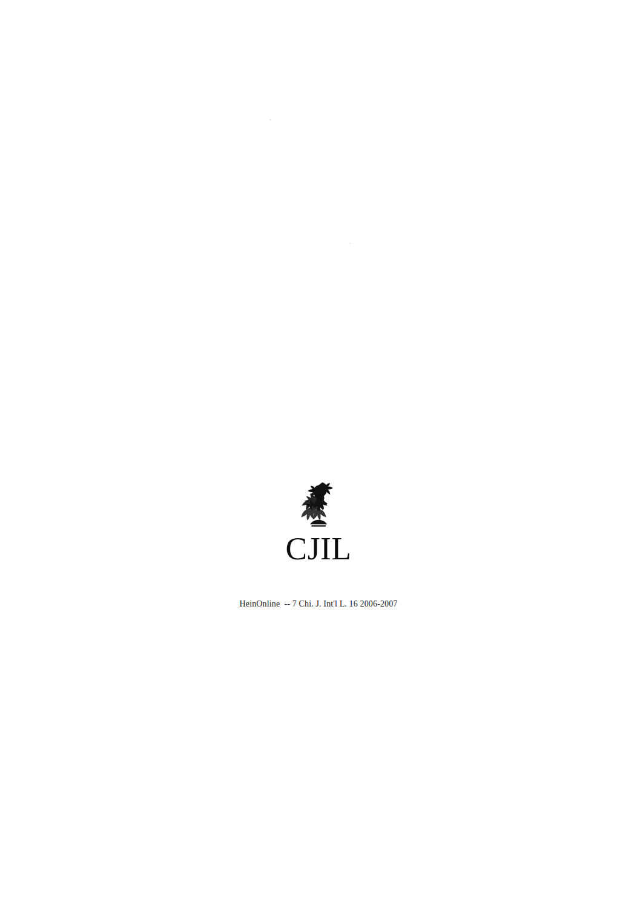CJIL
HeinOnline -- 7 Chi. J. Int'l L. 16 2006-2007